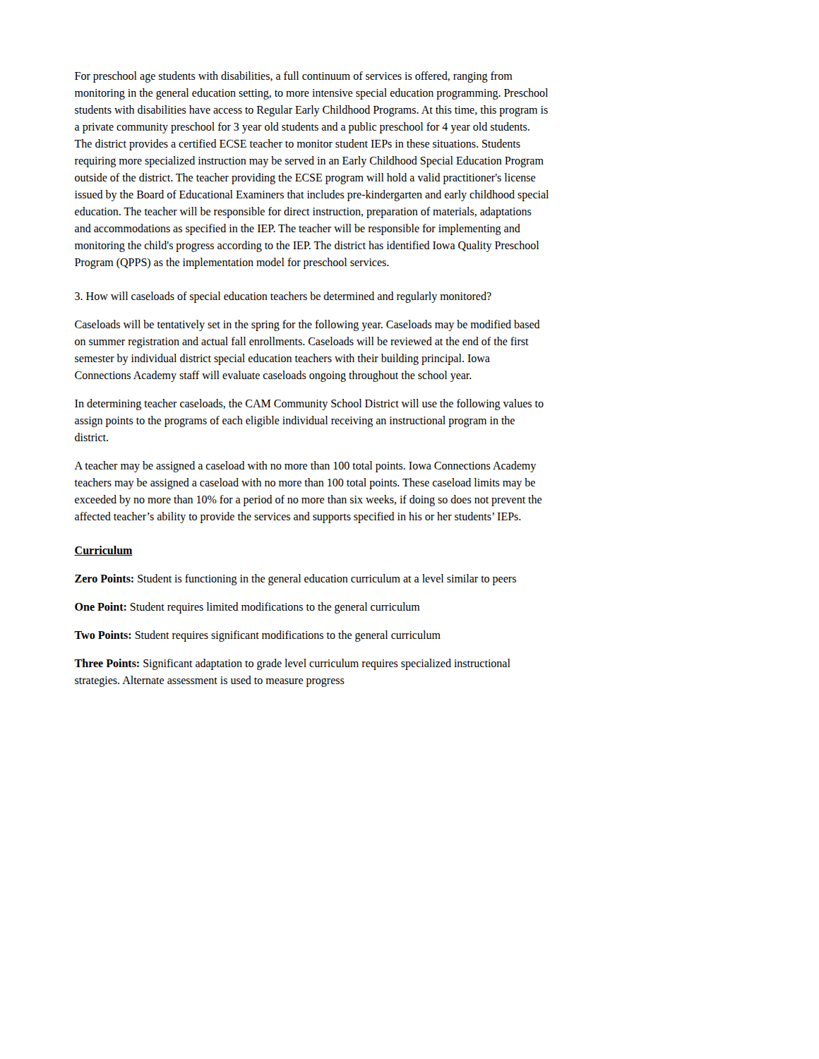For preschool age students with disabilities, a full continuum of services is offered, ranging from monitoring in the general education setting, to more intensive special education programming. Preschool students with disabilities have access to Regular Early Childhood Programs. At this time, this program is a private community preschool for 3 year old students and a public preschool for 4 year old students. The district provides a certified ECSE teacher to monitor student IEPs in these situations. Students requiring more specialized instruction may be served in an Early Childhood Special Education Program outside of the district. The teacher providing the ECSE program will hold a valid practitioner's license issued by the Board of Educational Examiners that includes pre-kindergarten and early childhood special education. The teacher will be responsible for direct instruction, preparation of materials, adaptations and accommodations as specified in the IEP. The teacher will be responsible for implementing and monitoring the child's progress according to the IEP. The district has identified Iowa Quality Preschool Program (QPPS) as the implementation model for preschool services.
3. How will caseloads of special education teachers be determined and regularly monitored?
Caseloads will be tentatively set in the spring for the following year. Caseloads may be modified based on summer registration and actual fall enrollments. Caseloads will be reviewed at the end of the first semester by individual district special education teachers with their building principal. Iowa Connections Academy staff will evaluate caseloads ongoing throughout the school year.
In determining teacher caseloads, the CAM Community School District will use the following values to assign points to the programs of each eligible individual receiving an instructional program in the district.
A teacher may be assigned a caseload with no more than 100 total points. Iowa Connections Academy teachers may be assigned a caseload with no more than 100 total points. These caseload limits may be exceeded by no more than 10% for a period of no more than six weeks, if doing so does not prevent the affected teacher’s ability to provide the services and supports specified in his or her students’ IEPs.
Curriculum
Zero Points: Student is functioning in the general education curriculum at a level similar to peers
One Point: Student requires limited modifications to the general curriculum
Two Points: Student requires significant modifications to the general curriculum
Three Points: Significant adaptation to grade level curriculum requires specialized instructional strategies. Alternate assessment is used to measure progress